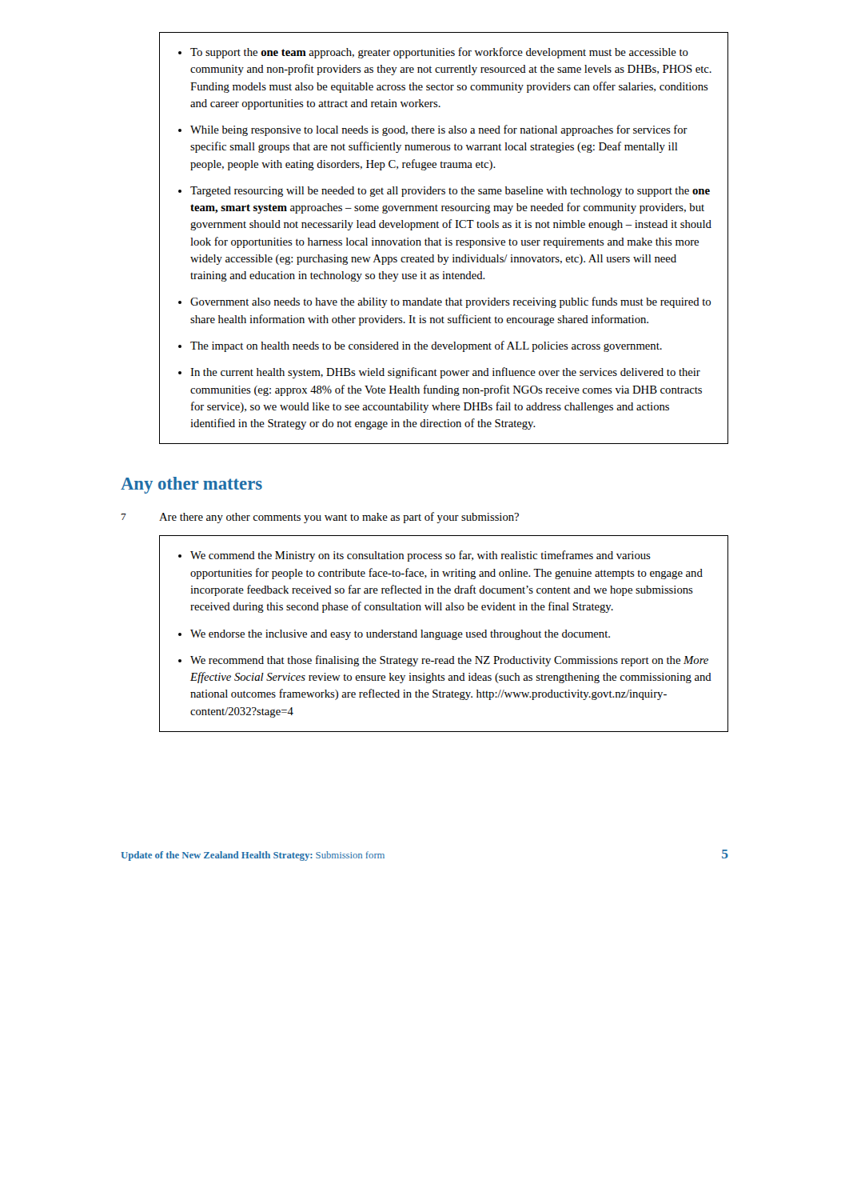To support the one team approach, greater opportunities for workforce development must be accessible to community and non-profit providers as they are not currently resourced at the same levels as DHBs, PHOS etc. Funding models must also be equitable across the sector so community providers can offer salaries, conditions and career opportunities to attract and retain workers.
While being responsive to local needs is good, there is also a need for national approaches for services for specific small groups that are not sufficiently numerous to warrant local strategies (eg: Deaf mentally ill people, people with eating disorders, Hep C, refugee trauma etc).
Targeted resourcing will be needed to get all providers to the same baseline with technology to support the one team, smart system approaches – some government resourcing may be needed for community providers, but government should not necessarily lead development of ICT tools as it is not nimble enough – instead it should look for opportunities to harness local innovation that is responsive to user requirements and make this more widely accessible (eg: purchasing new Apps created by individuals/ innovators, etc). All users will need training and education in technology so they use it as intended.
Government also needs to have the ability to mandate that providers receiving public funds must be required to share health information with other providers. It is not sufficient to encourage shared information.
The impact on health needs to be considered in the development of ALL policies across government.
In the current health system, DHBs wield significant power and influence over the services delivered to their communities (eg: approx 48% of the Vote Health funding non-profit NGOs receive comes via DHB contracts for service), so we would like to see accountability where DHBs fail to address challenges and actions identified in the Strategy or do not engage in the direction of the Strategy.
Any other matters
7
Are there any other comments you want to make as part of your submission?
We commend the Ministry on its consultation process so far, with realistic timeframes and various opportunities for people to contribute face-to-face, in writing and online. The genuine attempts to engage and incorporate feedback received so far are reflected in the draft document’s content and we hope submissions received during this second phase of consultation will also be evident in the final Strategy.
We endorse the inclusive and easy to understand language used throughout the document.
We recommend that those finalising the Strategy re-read the NZ Productivity Commissions report on the More Effective Social Services review to ensure key insights and ideas (such as strengthening the commissioning and national outcomes frameworks) are reflected in the Strategy. http://www.productivity.govt.nz/inquiry-content/2032?stage=4
Update of the New Zealand Health Strategy: Submission form
5